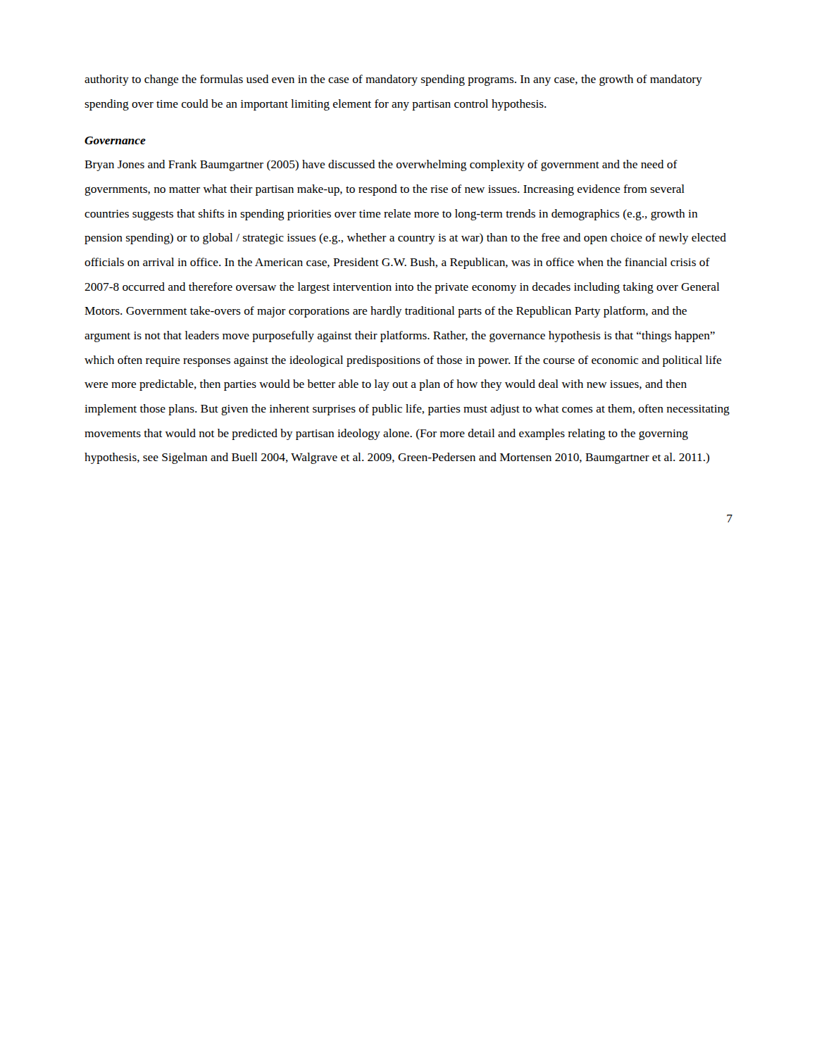authority to change the formulas used even in the case of mandatory spending programs. In any case, the growth of mandatory spending over time could be an important limiting element for any partisan control hypothesis.
Governance
Bryan Jones and Frank Baumgartner (2005) have discussed the overwhelming complexity of government and the need of governments, no matter what their partisan make-up, to respond to the rise of new issues. Increasing evidence from several countries suggests that shifts in spending priorities over time relate more to long-term trends in demographics (e.g., growth in pension spending) or to global / strategic issues (e.g., whether a country is at war) than to the free and open choice of newly elected officials on arrival in office. In the American case, President G.W. Bush, a Republican, was in office when the financial crisis of 2007-8 occurred and therefore oversaw the largest intervention into the private economy in decades including taking over General Motors. Government take-overs of major corporations are hardly traditional parts of the Republican Party platform, and the argument is not that leaders move purposefully against their platforms. Rather, the governance hypothesis is that “things happen” which often require responses against the ideological predispositions of those in power. If the course of economic and political life were more predictable, then parties would be better able to lay out a plan of how they would deal with new issues, and then implement those plans. But given the inherent surprises of public life, parties must adjust to what comes at them, often necessitating movements that would not be predicted by partisan ideology alone. (For more detail and examples relating to the governing hypothesis, see Sigelman and Buell 2004, Walgrave et al. 2009, Green-Pedersen and Mortensen 2010, Baumgartner et al. 2011.)
7